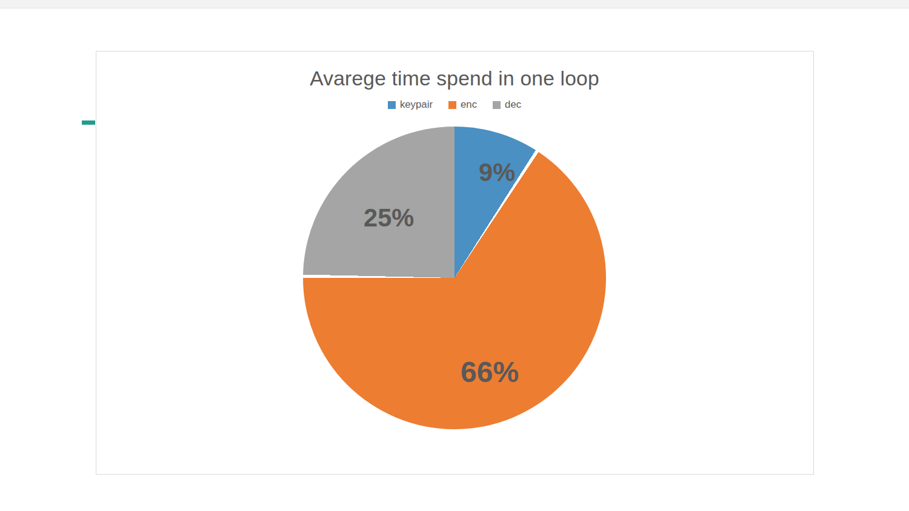Avarege time spend in one loop
keypair enc dec
9% 66% 25%